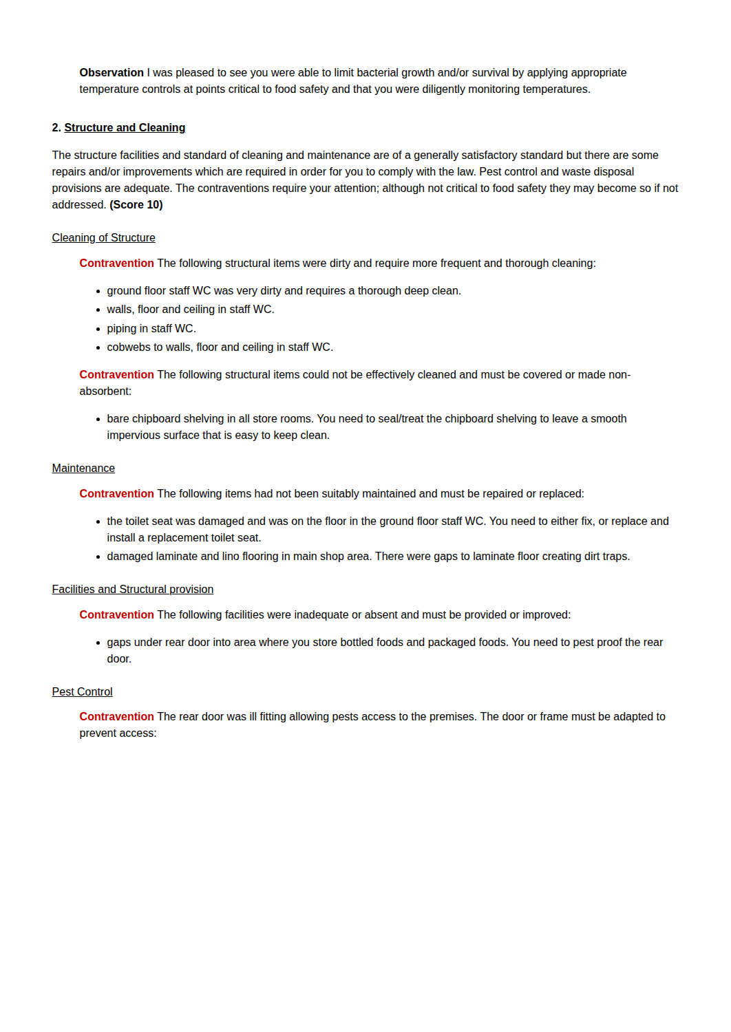Observation I was pleased to see you were able to limit bacterial growth and/or survival by applying appropriate temperature controls at points critical to food safety and that you were diligently monitoring temperatures.
2. Structure and Cleaning
The structure facilities and standard of cleaning and maintenance are of a generally satisfactory standard but there are some repairs and/or improvements which are required in order for you to comply with the law. Pest control and waste disposal provisions are adequate. The contraventions require your attention; although not critical to food safety they may become so if not addressed. (Score 10)
Cleaning of Structure
Contravention The following structural items were dirty and require more frequent and thorough cleaning:
ground floor staff WC was very dirty and requires a thorough deep clean.
walls, floor and ceiling in staff WC.
piping in staff WC.
cobwebs to walls, floor and ceiling in staff WC.
Contravention The following structural items could not be effectively cleaned and must be covered or made non-absorbent:
bare chipboard shelving in all store rooms. You need to seal/treat the chipboard shelving to leave a smooth impervious surface that is easy to keep clean.
Maintenance
Contravention The following items had not been suitably maintained and must be repaired or replaced:
the toilet seat was damaged and was on the floor in the ground floor staff WC. You need to either fix, or replace and install a replacement toilet seat.
damaged laminate and lino flooring in main shop area. There were gaps to laminate floor creating dirt traps.
Facilities and Structural provision
Contravention The following facilities were inadequate or absent and must be provided or improved:
gaps under rear door into area where you store bottled foods and packaged foods. You need to pest proof the rear door.
Pest Control
Contravention The rear door was ill fitting allowing pests access to the premises. The door or frame must be adapted to prevent access: